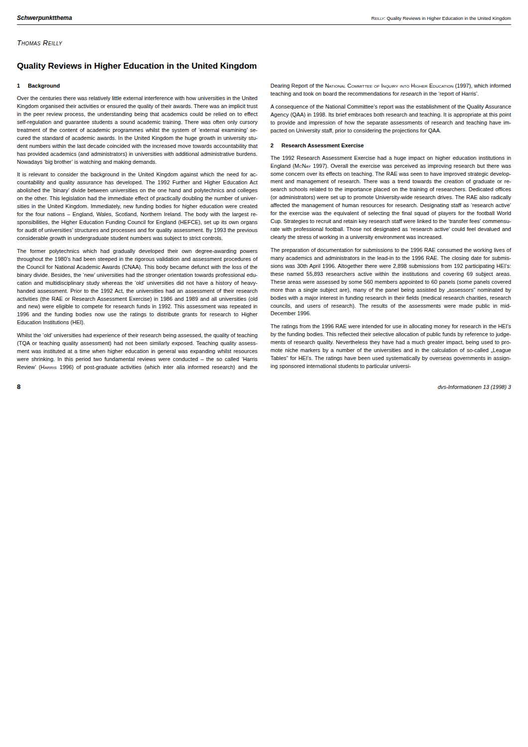Schwerpunktthema
Reilly: Quality Reviews in Higher Education in the United Kingdom
Thomas Reilly
Quality Reviews in Higher Education in the United Kingdom
1 Background
Over the centuries there was relatively little external interference with how universities in the United Kingdom organised their activities or ensured the quality of their awards. There was an implicit trust in the peer review process, the understanding being that academics could be relied on to effect self-regulation and guarantee students a sound academic training. There was often only cursory treatment of the content of academic programmes whilst the system of ‘external examining’ secured the standard of academic awards. In the United Kingdom the huge growth in university student numbers within the last decade coincided with the increased move towards accountability that has provided academics (and administrators) in universities with additional administrative burdens. Nowadays ‘big brother’ is watching and making demands.
It is relevant to consider the background in the United Kingdom against which the need for accountability and quality assurance has developed. The 1992 Further and Higher Education Act abolished the ‘binary’ divide between universities on the one hand and polytechnics and colleges on the other. This legislation had the immediate effect of practically doubling the number of universities in the United Kingdom. Immediately, new funding bodies for higher education were created for the four nations – England, Wales, Scotland, Northern Ireland. The body with the largest responsibilities, the Higher Education Funding Council for England (HEFCE), set up its own organs for audit of universities’ structures and processes and for quality assessment. By 1993 the previous considerable growth in undergraduate student numbers was subject to strict controls.
The former polytechnics which had gradually developed their own degree-awarding powers throughout the 1980’s had been steeped in the rigorous validation and assessment procedures of the Council for National Academic Awards (CNAA). This body became defunct with the loss of the binary divide. Besides, the ‘new’ universities had the stronger orientation towards professional education and multidisciplinary study whereas the ‘old’ universities did not have a history of heavy-handed assessment. Prior to the 1992 Act, the universities had an assessment of their research activities (the RAE or Research Assessment Exercise) in 1986 and 1989 and all universities (old and new) were eligible to compete for research funds in 1992. This assessment was repeated in 1996 and the funding bodies now use the ratings to distribute grants for research to Higher Education Institutions (HEI).
Whilst the ‘old’ universities had experience of their research being assessed, the quality of teaching (TQA or teaching quality assessment) had not been similarly exposed. Teaching quality assessment was instituted at a time when higher education in general was expanding whilst resources were shrinking. In this period two fundamental reviews were conducted – the so called ‘Harris Review’ (Harris 1996) of post-graduate activities (which inter alia informed research) and the Dearing Report of the National Committee of Inquiry into Higher Education (1997), which informed teaching and took on board the recommendations for research in the ‘report of Harris’.
A consequence of the National Committee’s report was the establishment of the Quality Assurance Agency (QAA) in 1998. Its brief embraces both research and teaching. It is appropriate at this point to provide and impression of how the separate assessments of research and teaching have impacted on University staff, prior to considering the projections for QAA.
2 Research Assessment Exercise
The 1992 Research Assessment Exercise had a huge impact on higher education institutions in England (McNay 1997). Overall the exercise was perceived as improving research but there was some concern over its effects on teaching. The RAE was seen to have improved strategic development and management of research. There was a trend towards the creation of graduate or research schools related to the importance placed on the training of researchers. Dedicated offices (or administrators) were set up to promote University-wide research drives. The RAE also radically affected the management of human resources for research. Designating staff as ‘research active’ for the exercise was the equivalent of selecting the final squad of players for the football World Cup. Strategies to recruit and retain key research staff were linked to the ‘transfer fees’ commensurate with professional football. Those not designated as ‘research active’ could feel devalued and clearly the stress of working in a university environment was increased.
The preparation of documentation for submissions to the 1996 RAE consumed the working lives of many academics and administrators in the lead-in to the 1996 RAE. The closing date for submissions was 30th April 1996. Altogether there were 2,898 submissions from 192 participating HEI’s: these named 55,893 researchers active within the institutions and covering 69 subject areas. These areas were assessed by some 560 members appointed to 60 panels (some panels covered more than a single subject are), many of the panel being assisted by „assessors“ nominated by bodies with a major interest in funding research in their fields (medical research charities, research councils, and users of research). The results of the assessments were made public in mid-December 1996.
The ratings from the 1996 RAE were intended for use in allocating money for research in the HEI’s by the funding bodies. This reflected their selective allocation of public funds by reference to judgements of research quality. Nevertheless they have had a much greater impact, being used to promote niche markers by a number of the universities and in the calculation of so-called „League Tables“ for HEI’s. The ratings have been used systematically by overseas governments in assigning sponsored international students to particular universi-
8
dvs-Informationen 13 (1998) 3